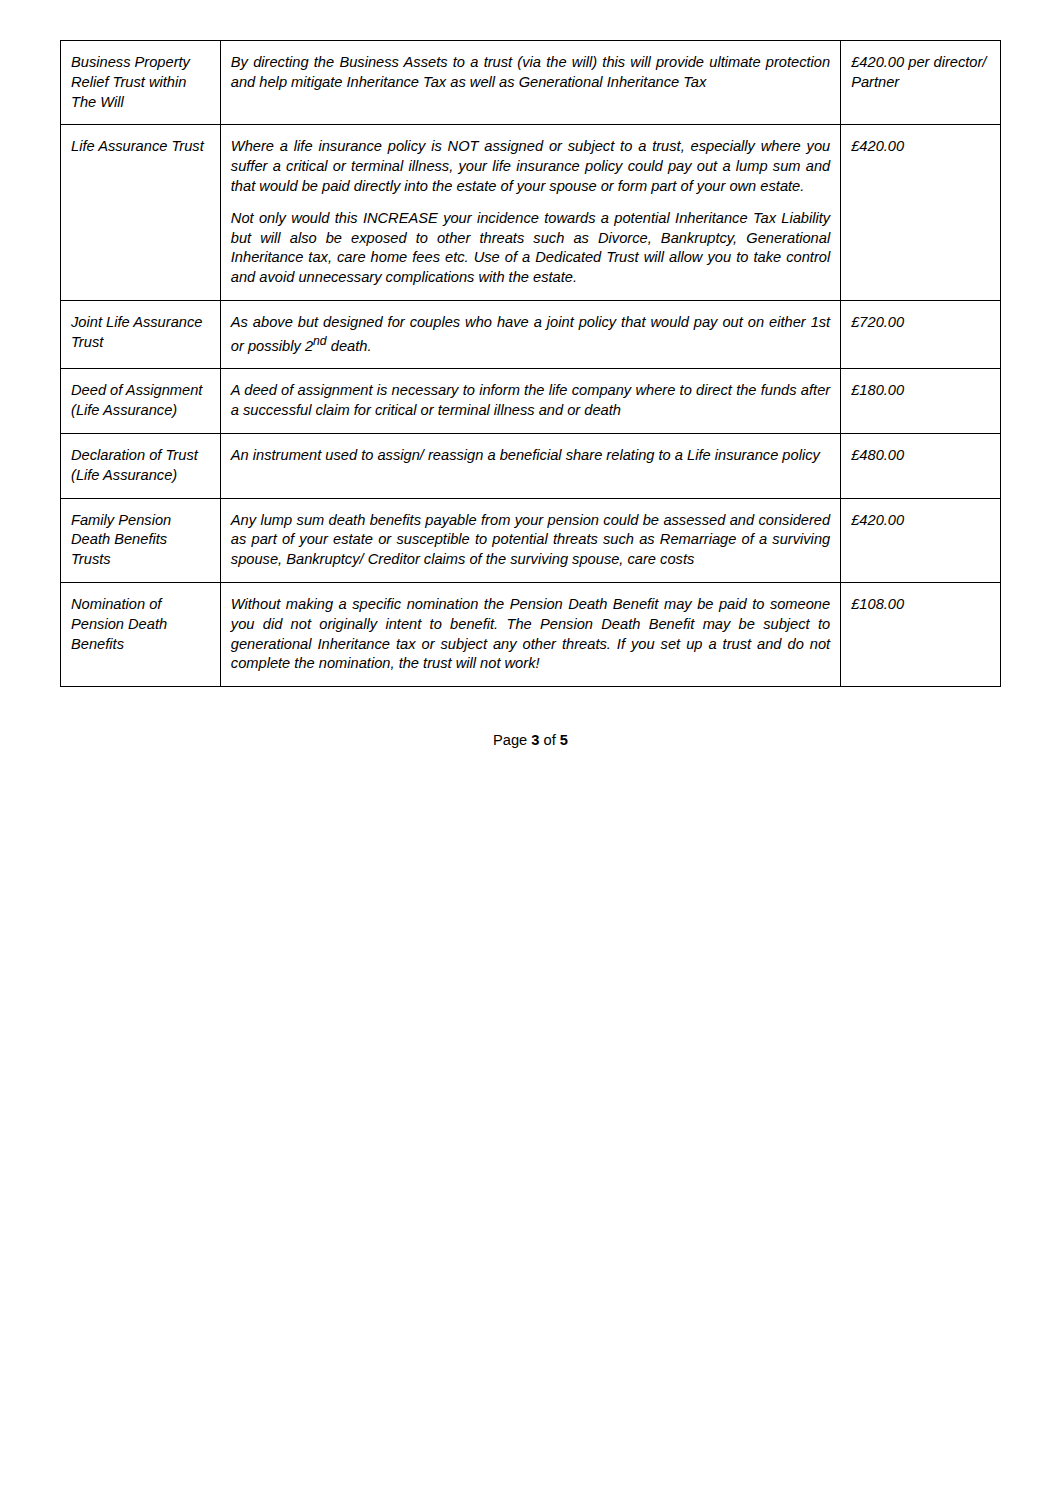| Business Property Relief Trust within The Will | By directing the Business Assets to a trust (via the will) this will provide ultimate protection and help mitigate Inheritance Tax as well as Generational Inheritance Tax | £420.00 per director/ Partner |
| Life Assurance Trust | Where a life insurance policy is NOT assigned or subject to a trust, especially where you suffer a critical or terminal illness, your life insurance policy could pay out a lump sum and that would be paid directly into the estate of your spouse or form part of your own estate. Not only would this INCREASE your incidence towards a potential Inheritance Tax Liability but will also be exposed to other threats such as Divorce, Bankruptcy, Generational Inheritance tax, care home fees etc. Use of a Dedicated Trust will allow you to take control and avoid unnecessary complications with the estate. | £420.00 |
| Joint Life Assurance Trust | As above but designed for couples who have a joint policy that would pay out on either 1st or possibly 2 nd death. | £720.00 |
| Deed of Assignment (Life Assurance) | A deed of assignment is necessary to inform the life company where to direct the funds after a successful claim for critical or terminal illness and or death | £180.00 |
| Declaration of Trust (Life Assurance) | An instrument used to assign/ reassign a beneficial share relating to a Life insurance policy | £480.00 |
| Family Pension Death Benefits Trusts | Any lump sum death benefits payable from your pension could be assessed and considered as part of your estate or susceptible to potential threats such as Remarriage of a surviving spouse, Bankruptcy/ Creditor claims of the surviving spouse, care costs | £420.00 |
| Nomination of Pension Death Benefits | Without making a specific nomination the Pension Death Benefit may be paid to someone you did not originally intent to benefit. The Pension Death Benefit may be subject to generational Inheritance tax or subject any other threats. If you set up a trust and do not complete the nomination, the trust will not work! | £108.00 |
Page 3 of 5